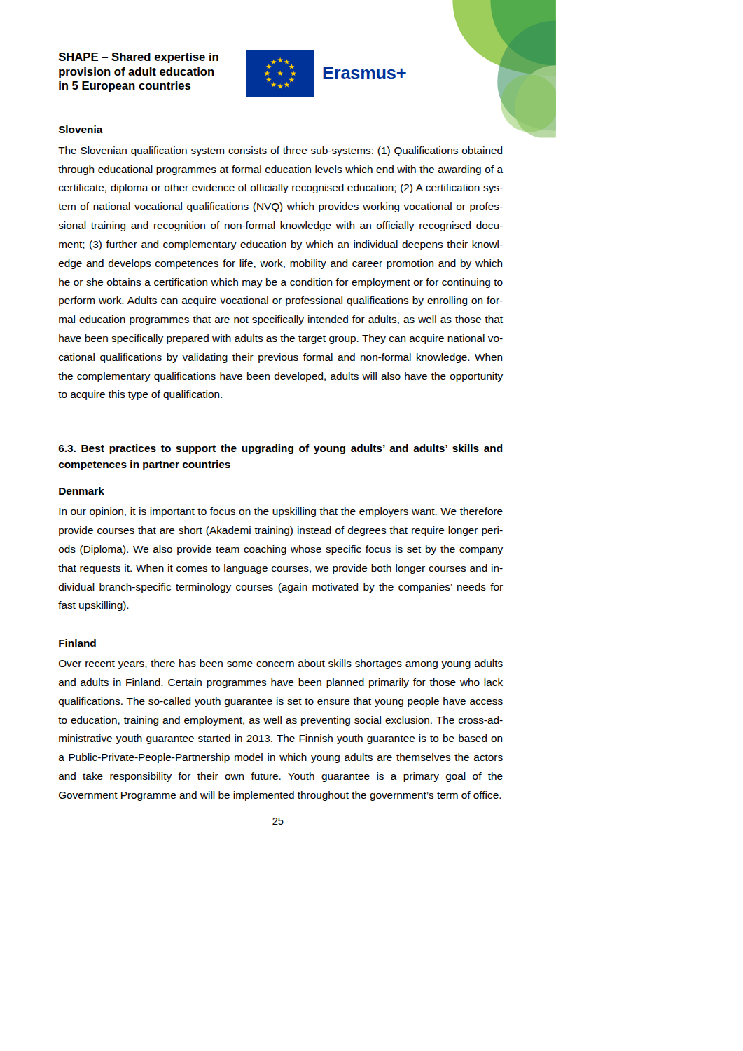SHAPE – Shared expertise in
provision of adult education
in 5 European countries
Erasmus+
Slovenia
The Slovenian qualification system consists of three sub-systems: (1) Qualifications obtained through educational programmes at formal education levels which end with the awarding of a certificate, diploma or other evidence of officially recognised education; (2) A certification system of national vocational qualifications (NVQ) which provides working vocational or professional training and recognition of non-formal knowledge with an officially recognised document; (3) further and complementary education by which an individual deepens their knowledge and develops competences for life, work, mobility and career promotion and by which he or she obtains a certification which may be a condition for employment or for continuing to perform work. Adults can acquire vocational or professional qualifications by enrolling on formal education programmes that are not specifically intended for adults, as well as those that have been specifically prepared with adults as the target group. They can acquire national vocational qualifications by validating their previous formal and non-formal knowledge. When the complementary qualifications have been developed, adults will also have the opportunity to acquire this type of qualification.
6.3. Best practices to support the upgrading of young adults’ and adults’ skills and competences in partner countries
Denmark
In our opinion, it is important to focus on the upskilling that the employers want. We therefore provide courses that are short (Akademi training) instead of degrees that require longer periods (Diploma). We also provide team coaching whose specific focus is set by the company that requests it. When it comes to language courses, we provide both longer courses and individual branch-specific terminology courses (again motivated by the companies’ needs for fast upskilling).
Finland
Over recent years, there has been some concern about skills shortages among young adults and adults in Finland. Certain programmes have been planned primarily for those who lack qualifications. The so-called youth guarantee is set to ensure that young people have access to education, training and employment, as well as preventing social exclusion. The cross-administrative youth guarantee started in 2013. The Finnish youth guarantee is to be based on a Public-Private-People-Partnership model in which young adults are themselves the actors and take responsibility for their own future. Youth guarantee is a primary goal of the Government Programme and will be implemented throughout the government’s term of office.
25